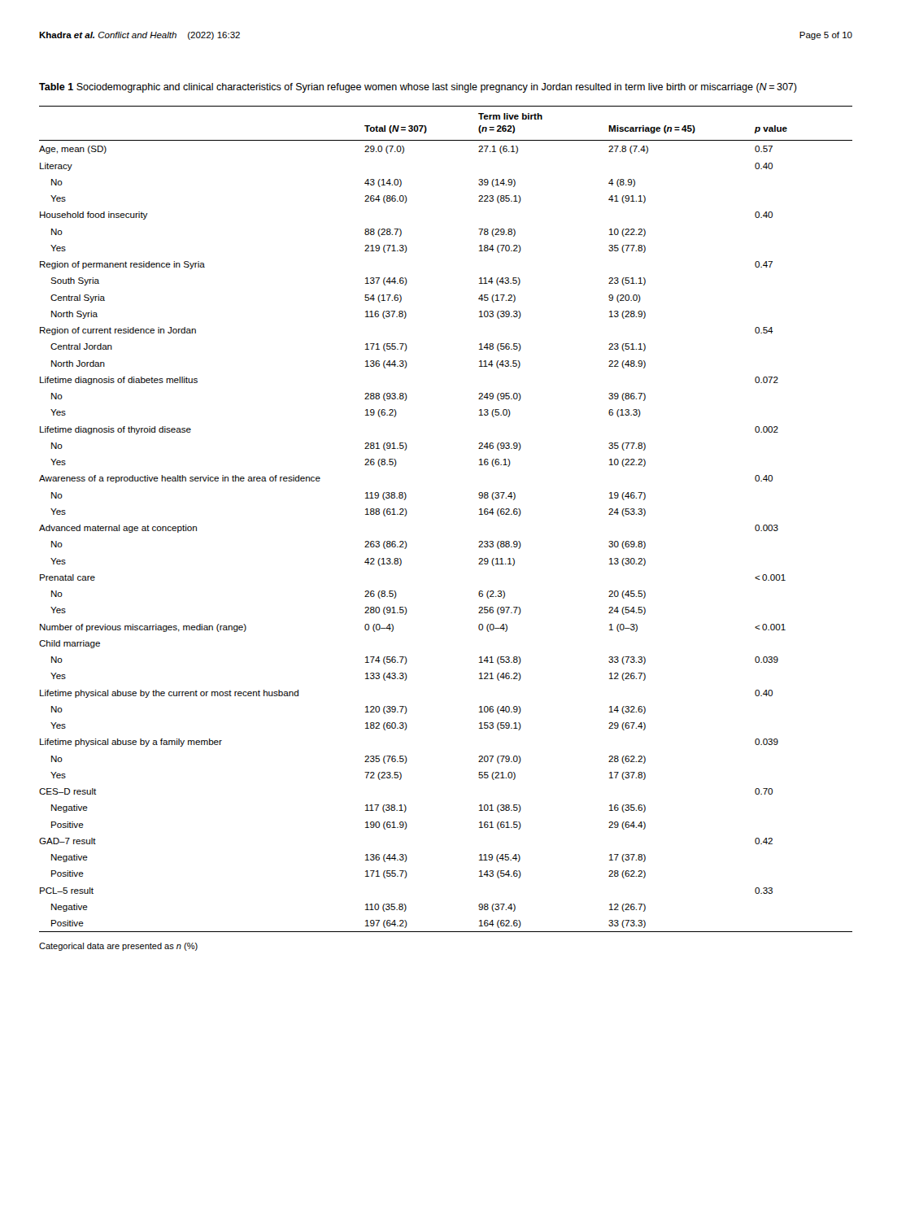Khadra et al. Conflict and Health (2022) 16:32
Page 5 of 10
Table 1 Sociodemographic and clinical characteristics of Syrian refugee women whose last single pregnancy in Jordan resulted in term live birth or miscarriage (N = 307)
| | Total ( N = 307) | Term live birth ( n = 262) | Miscarriage ( n = 45) | p value |
| --- | --- | --- | --- | --- |
| Age, mean (SD) | 29.0 (7.0) | 27.1 (6.1) | 27.8 (7.4) | 0.57 |
| Literacy | | | | 0.40 |
| No | 43 (14.0) | 39 (14.9) | 4 (8.9) | |
| Yes | 264 (86.0) | 223 (85.1) | 41 (91.1) | |
| Household food insecurity | | | | 0.40 |
| No | 88 (28.7) | 78 (29.8) | 10 (22.2) | |
| Yes | 219 (71.3) | 184 (70.2) | 35 (77.8) | |
| Region of permanent residence in Syria | | | | 0.47 |
| South Syria | 137 (44.6) | 114 (43.5) | 23 (51.1) | |
| Central Syria | 54 (17.6) | 45 (17.2) | 9 (20.0) | |
| North Syria | 116 (37.8) | 103 (39.3) | 13 (28.9) | |
| Region of current residence in Jordan | | | | 0.54 |
| Central Jordan | 171 (55.7) | 148 (56.5) | 23 (51.1) | |
| North Jordan | 136 (44.3) | 114 (43.5) | 22 (48.9) | |
| Lifetime diagnosis of diabetes mellitus | | | | 0.072 |
| No | 288 (93.8) | 249 (95.0) | 39 (86.7) | |
| Yes | 19 (6.2) | 13 (5.0) | 6 (13.3) | |
| Lifetime diagnosis of thyroid disease | | | | 0.002 |
| No | 281 (91.5) | 246 (93.9) | 35 (77.8) | |
| Yes | 26 (8.5) | 16 (6.1) | 10 (22.2) | |
| Awareness of a reproductive health service in the area of residence | | | | 0.40 |
| No | 119 (38.8) | 98 (37.4) | 19 (46.7) | |
| Yes | 188 (61.2) | 164 (62.6) | 24 (53.3) | |
| Advanced maternal age at conception | | | | 0.003 |
| No | 263 (86.2) | 233 (88.9) | 30 (69.8) | |
| Yes | 42 (13.8) | 29 (11.1) | 13 (30.2) | |
| Prenatal care | | | | < 0.001 |
| No | 26 (8.5) | 6 (2.3) | 20 (45.5) | |
| Yes | 280 (91.5) | 256 (97.7) | 24 (54.5) | |
| Number of previous miscarriages, median (range) | 0 (0–4) | 0 (0–4) | 1 (0–3) | < 0.001 |
| Child marriage | | | | |
| No | 174 (56.7) | 141 (53.8) | 33 (73.3) | 0.039 |
| Yes | 133 (43.3) | 121 (46.2) | 12 (26.7) | |
| Lifetime physical abuse by the current or most recent husband | | | | 0.40 |
| No | 120 (39.7) | 106 (40.9) | 14 (32.6) | |
| Yes | 182 (60.3) | 153 (59.1) | 29 (67.4) | |
| Lifetime physical abuse by a family member | | | | 0.039 |
| No | 235 (76.5) | 207 (79.0) | 28 (62.2) | |
| Yes | 72 (23.5) | 55 (21.0) | 17 (37.8) | |
| CES–D result | | | | 0.70 |
| Negative | 117 (38.1) | 101 (38.5) | 16 (35.6) | |
| Positive | 190 (61.9) | 161 (61.5) | 29 (64.4) | |
| GAD–7 result | | | | 0.42 |
| Negative | 136 (44.3) | 119 (45.4) | 17 (37.8) | |
| Positive | 171 (55.7) | 143 (54.6) | 28 (62.2) | |
| PCL–5 result | | | | 0.33 |
| Negative | 110 (35.8) | 98 (37.4) | 12 (26.7) | |
| Positive | 197 (64.2) | 164 (62.6) | 33 (73.3) | |
Categorical data are presented as n (%)